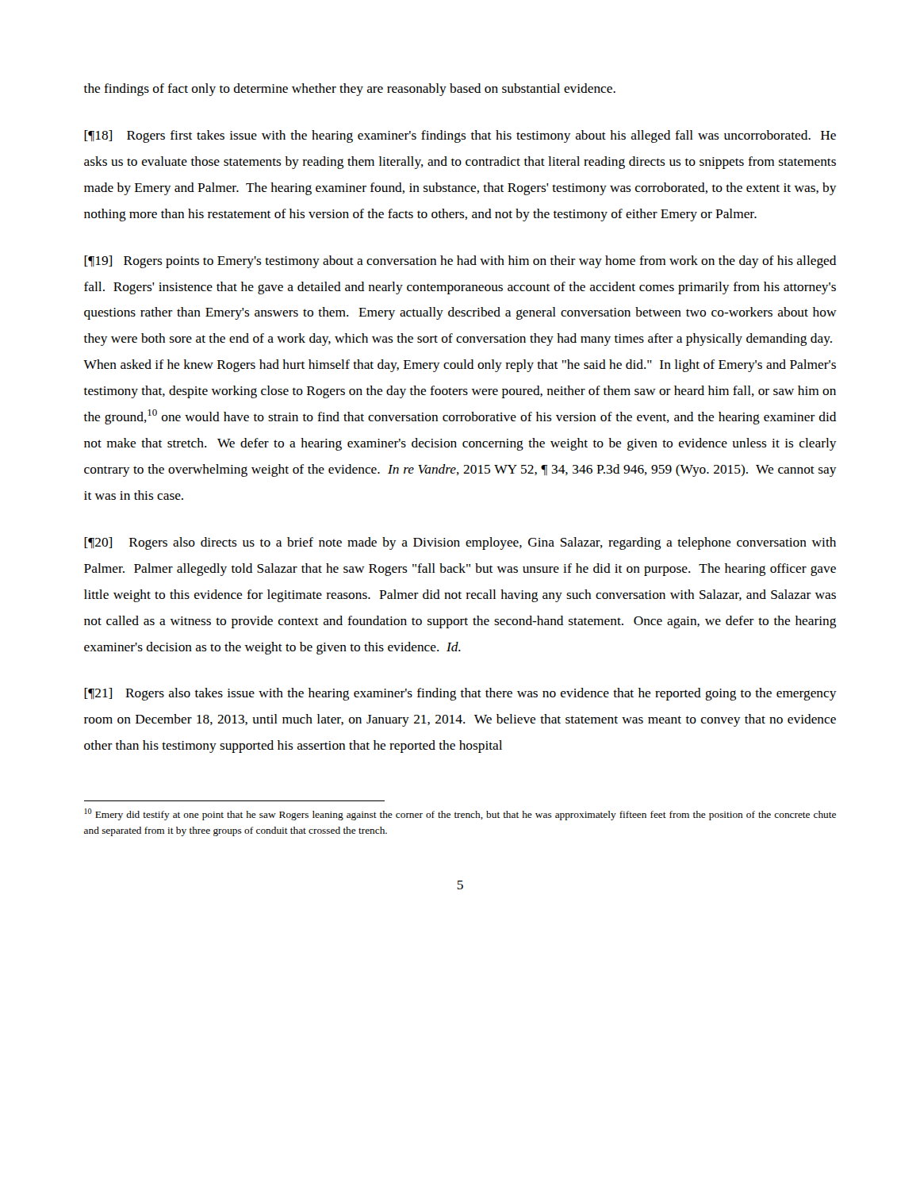the findings of fact only to determine whether they are reasonably based on substantial evidence.
[¶18] Rogers first takes issue with the hearing examiner's findings that his testimony about his alleged fall was uncorroborated. He asks us to evaluate those statements by reading them literally, and to contradict that literal reading directs us to snippets from statements made by Emery and Palmer. The hearing examiner found, in substance, that Rogers' testimony was corroborated, to the extent it was, by nothing more than his restatement of his version of the facts to others, and not by the testimony of either Emery or Palmer.
[¶19] Rogers points to Emery's testimony about a conversation he had with him on their way home from work on the day of his alleged fall. Rogers' insistence that he gave a detailed and nearly contemporaneous account of the accident comes primarily from his attorney's questions rather than Emery's answers to them. Emery actually described a general conversation between two co-workers about how they were both sore at the end of a work day, which was the sort of conversation they had many times after a physically demanding day. When asked if he knew Rogers had hurt himself that day, Emery could only reply that "he said he did." In light of Emery's and Palmer's testimony that, despite working close to Rogers on the day the footers were poured, neither of them saw or heard him fall, or saw him on the ground,10 one would have to strain to find that conversation corroborative of his version of the event, and the hearing examiner did not make that stretch. We defer to a hearing examiner's decision concerning the weight to be given to evidence unless it is clearly contrary to the overwhelming weight of the evidence. In re Vandre, 2015 WY 52, ¶ 34, 346 P.3d 946, 959 (Wyo. 2015). We cannot say it was in this case.
[¶20] Rogers also directs us to a brief note made by a Division employee, Gina Salazar, regarding a telephone conversation with Palmer. Palmer allegedly told Salazar that he saw Rogers "fall back" but was unsure if he did it on purpose. The hearing officer gave little weight to this evidence for legitimate reasons. Palmer did not recall having any such conversation with Salazar, and Salazar was not called as a witness to provide context and foundation to support the second-hand statement. Once again, we defer to the hearing examiner's decision as to the weight to be given to this evidence. Id.
[¶21] Rogers also takes issue with the hearing examiner's finding that there was no evidence that he reported going to the emergency room on December 18, 2013, until much later, on January 21, 2014. We believe that statement was meant to convey that no evidence other than his testimony supported his assertion that he reported the hospital
10 Emery did testify at one point that he saw Rogers leaning against the corner of the trench, but that he was approximately fifteen feet from the position of the concrete chute and separated from it by three groups of conduit that crossed the trench.
5